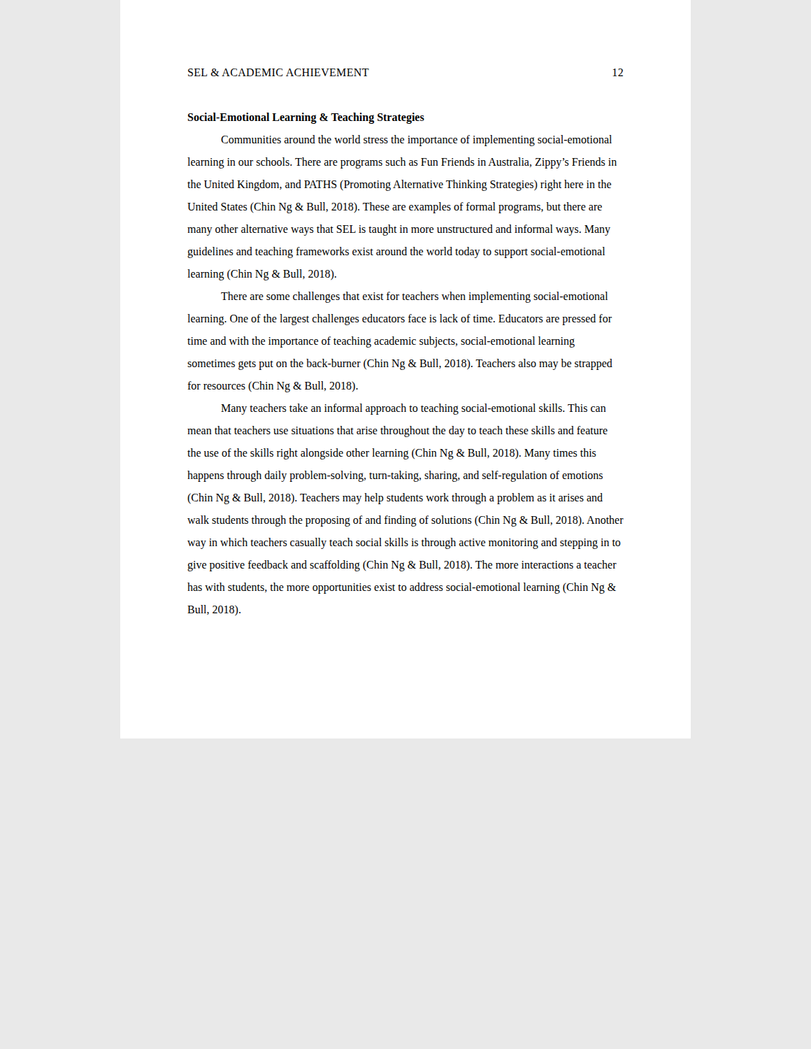SEL & Academic Achievement 12
Social-Emotional Learning & Teaching Strategies
Communities around the world stress the importance of implementing social-emotional learning in our schools. There are programs such as Fun Friends in Australia, Zippy’s Friends in the United Kingdom, and PATHS (Promoting Alternative Thinking Strategies) right here in the United States (Chin Ng & Bull, 2018). These are examples of formal programs, but there are many other alternative ways that SEL is taught in more unstructured and informal ways. Many guidelines and teaching frameworks exist around the world today to support social-emotional learning (Chin Ng & Bull, 2018).
There are some challenges that exist for teachers when implementing social-emotional learning. One of the largest challenges educators face is lack of time. Educators are pressed for time and with the importance of teaching academic subjects, social-emotional learning sometimes gets put on the back-burner (Chin Ng & Bull, 2018). Teachers also may be strapped for resources (Chin Ng & Bull, 2018).
Many teachers take an informal approach to teaching social-emotional skills. This can mean that teachers use situations that arise throughout the day to teach these skills and feature the use of the skills right alongside other learning (Chin Ng & Bull, 2018). Many times this happens through daily problem-solving, turn-taking, sharing, and self-regulation of emotions (Chin Ng & Bull, 2018). Teachers may help students work through a problem as it arises and walk students through the proposing of and finding of solutions (Chin Ng & Bull, 2018). Another way in which teachers casually teach social skills is through active monitoring and stepping in to give positive feedback and scaffolding (Chin Ng & Bull, 2018). The more interactions a teacher has with students, the more opportunities exist to address social-emotional learning (Chin Ng & Bull, 2018).